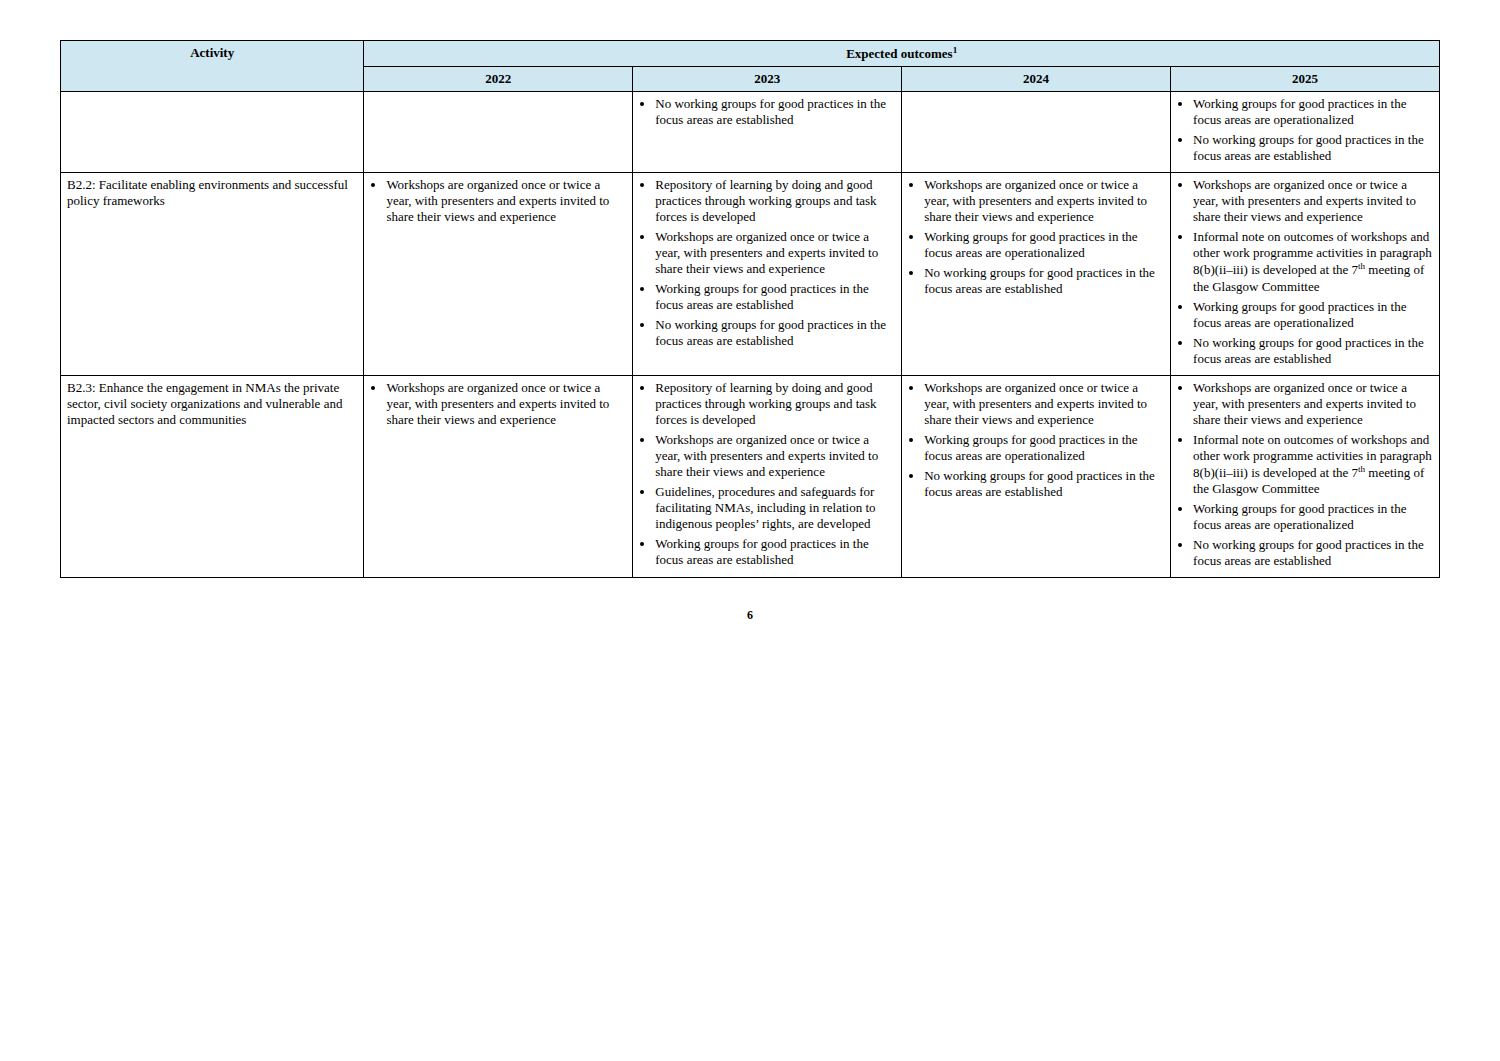| Activity | Expected outcomes 1 |
| --- | --- |
| 2022 | 2023 | 2024 | 2025 |
| | | No working groups for good practices in the focus areas are established | | Working groups for good practices in the focus areas are operationalized No working groups for good practices in the focus areas are established |
| B2.2: Facilitate enabling environments and successful policy frameworks | Workshops are organized once or twice a year, with presenters and experts invited to share their views and experience | Repository of learning by doing and good practices through working groups and task forces is developed Workshops are organized once or twice a year, with presenters and experts invited to share their views and experience Working groups for good practices in the focus areas are established No working groups for good practices in the focus areas are established | Workshops are organized once or twice a year, with presenters and experts invited to share their views and experience Working groups for good practices in the focus areas are operationalized No working groups for good practices in the focus areas are established | Workshops are organized once or twice a year, with presenters and experts invited to share their views and experience Informal note on outcomes of workshops and other work programme activities in paragraph 8(b)(ii–iii) is developed at the 7 th meeting of the Glasgow Committee Working groups for good practices in the focus areas are operationalized No working groups for good practices in the focus areas are established |
| B2.3: Enhance the engagement in NMAs the private sector, civil society organizations and vulnerable and impacted sectors and communities | Workshops are organized once or twice a year, with presenters and experts invited to share their views and experience | Repository of learning by doing and good practices through working groups and task forces is developed Workshops are organized once or twice a year, with presenters and experts invited to share their views and experience Guidelines, procedures and safeguards for facilitating NMAs, including in relation to indigenous peoples’ rights, are developed Working groups for good practices in the focus areas are established | Workshops are organized once or twice a year, with presenters and experts invited to share their views and experience Working groups for good practices in the focus areas are operationalized No working groups for good practices in the focus areas are established | Workshops are organized once or twice a year, with presenters and experts invited to share their views and experience Informal note on outcomes of workshops and other work programme activities in paragraph 8(b)(ii–iii) is developed at the 7 th meeting of the Glasgow Committee Working groups for good practices in the focus areas are operationalized No working groups for good practices in the focus areas are established |
6